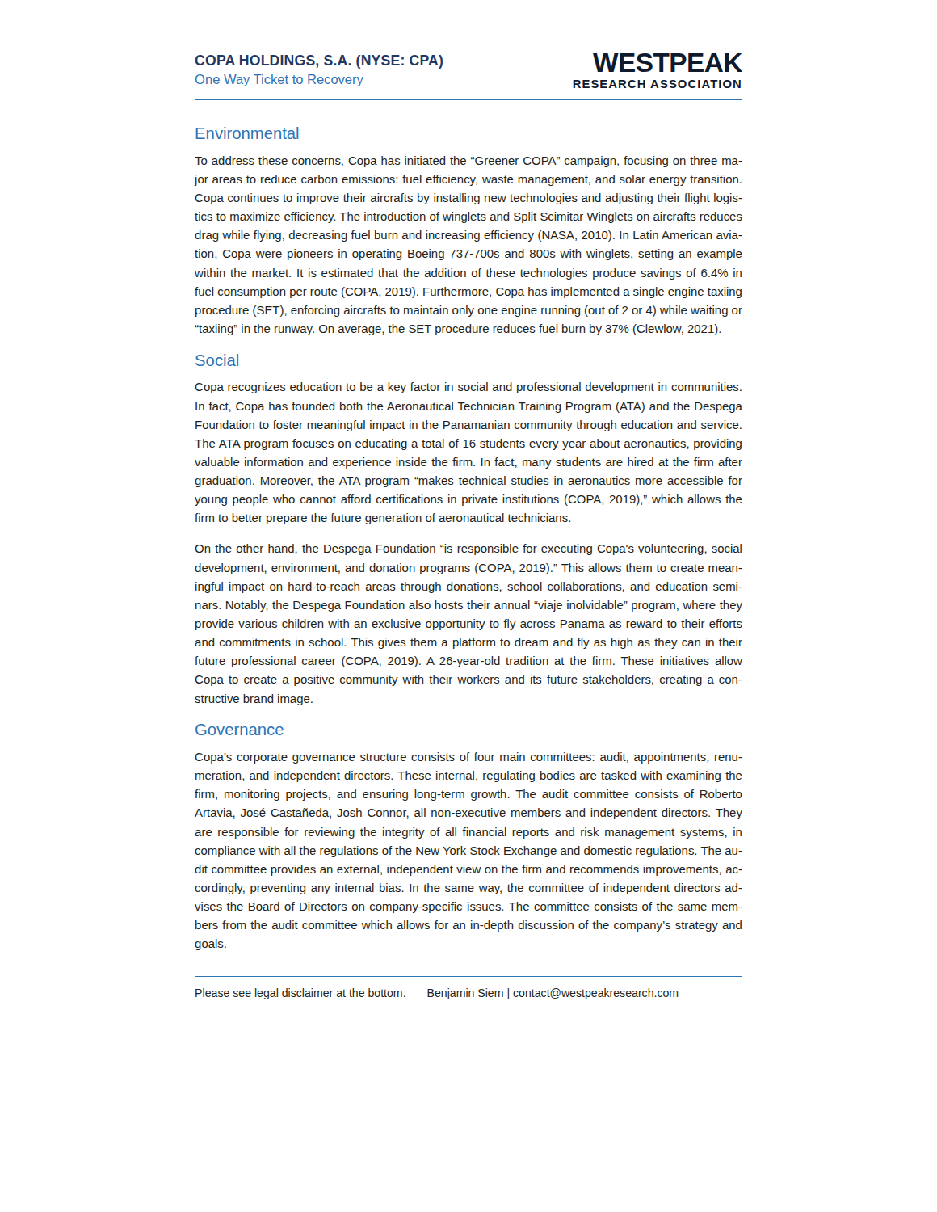COPA HOLDINGS, S.A. (NYSE: CPA)
One Way Ticket to Recovery
WESTPEAK RESEARCH ASSOCIATION
Environmental
To address these concerns, Copa has initiated the “Greener COPA” campaign, focusing on three major areas to reduce carbon emissions: fuel efficiency, waste management, and solar energy transition. Copa continues to improve their aircrafts by installing new technologies and adjusting their flight logistics to maximize efficiency. The introduction of winglets and Split Scimitar Winglets on aircrafts reduces drag while flying, decreasing fuel burn and increasing efficiency (NASA, 2010). In Latin American aviation, Copa were pioneers in operating Boeing 737-700s and 800s with winglets, setting an example within the market. It is estimated that the addition of these technologies produce savings of 6.4% in fuel consumption per route (COPA, 2019). Furthermore, Copa has implemented a single engine taxiing procedure (SET), enforcing aircrafts to maintain only one engine running (out of 2 or 4) while waiting or “taxiing” in the runway. On average, the SET procedure reduces fuel burn by 37% (Clewlow, 2021).
Social
Copa recognizes education to be a key factor in social and professional development in communities. In fact, Copa has founded both the Aeronautical Technician Training Program (ATA) and the Despega Foundation to foster meaningful impact in the Panamanian community through education and service. The ATA program focuses on educating a total of 16 students every year about aeronautics, providing valuable information and experience inside the firm. In fact, many students are hired at the firm after graduation. Moreover, the ATA program “makes technical studies in aeronautics more accessible for young people who cannot afford certifications in private institutions (COPA, 2019),” which allows the firm to better prepare the future generation of aeronautical technicians.
On the other hand, the Despega Foundation “is responsible for executing Copa's volunteering, social development, environment, and donation programs (COPA, 2019).” This allows them to create meaningful impact on hard-to-reach areas through donations, school collaborations, and education seminars. Notably, the Despega Foundation also hosts their annual “viaje inolvidable” program, where they provide various children with an exclusive opportunity to fly across Panama as reward to their efforts and commitments in school. This gives them a platform to dream and fly as high as they can in their future professional career (COPA, 2019). A 26-year-old tradition at the firm. These initiatives allow Copa to create a positive community with their workers and its future stakeholders, creating a constructive brand image.
Governance
Copa’s corporate governance structure consists of four main committees: audit, appointments, renumeration, and independent directors. These internal, regulating bodies are tasked with examining the firm, monitoring projects, and ensuring long-term growth. The audit committee consists of Roberto Artavia, José Castañeda, Josh Connor, all non-executive members and independent directors. They are responsible for reviewing the integrity of all financial reports and risk management systems, in compliance with all the regulations of the New York Stock Exchange and domestic regulations. The audit committee provides an external, independent view on the firm and recommends improvements, accordingly, preventing any internal bias. In the same way, the committee of independent directors advises the Board of Directors on company-specific issues. The committee consists of the same members from the audit committee which allows for an in-depth discussion of the company’s strategy and goals.
Please see legal disclaimer at the bottom.
Benjamin Siem | contact@westpeakresearch.com